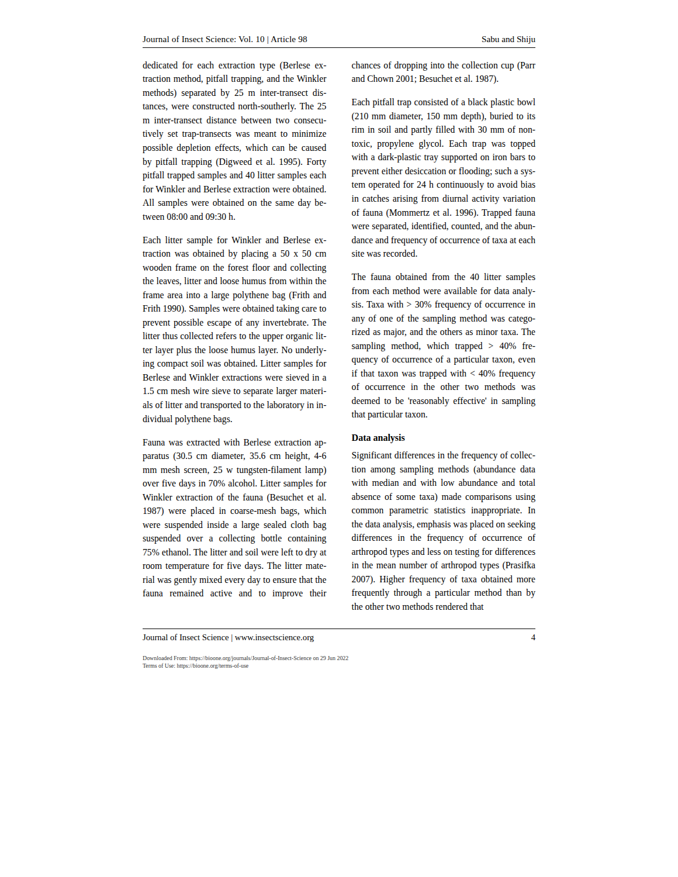Journal of Insect Science: Vol. 10 | Article 98 Sabu and Shiju
dedicated for each extraction type (Berlese extraction method, pitfall trapping, and the Winkler methods) separated by 25 m inter-transect distances, were constructed north-southerly. The 25 m inter-transect distance between two consecutively set trap-transects was meant to minimize possible depletion effects, which can be caused by pitfall trapping (Digweed et al. 1995). Forty pitfall trapped samples and 40 litter samples each for Winkler and Berlese extraction were obtained. All samples were obtained on the same day between 08:00 and 09:30 h.
Each litter sample for Winkler and Berlese extraction was obtained by placing a 50 x 50 cm wooden frame on the forest floor and collecting the leaves, litter and loose humus from within the frame area into a large polythene bag (Frith and Frith 1990). Samples were obtained taking care to prevent possible escape of any invertebrate. The litter thus collected refers to the upper organic litter layer plus the loose humus layer. No underlying compact soil was obtained. Litter samples for Berlese and Winkler extractions were sieved in a 1.5 cm mesh wire sieve to separate larger materials of litter and transported to the laboratory in individual polythene bags.
Fauna was extracted with Berlese extraction apparatus (30.5 cm diameter, 35.6 cm height, 4-6 mm mesh screen, 25 w tungsten-filament lamp) over five days in 70% alcohol. Litter samples for Winkler extraction of the fauna (Besuchet et al. 1987) were placed in coarse-mesh bags, which were suspended inside a large sealed cloth bag suspended over a collecting bottle containing 75% ethanol. The litter and soil were left to dry at room temperature for five days. The litter material was gently mixed every day to ensure that the fauna remained active and to improve their chances of dropping into the collection cup (Parr and Chown 2001; Besuchet et al. 1987).
Each pitfall trap consisted of a black plastic bowl (210 mm diameter, 150 mm depth), buried to its rim in soil and partly filled with 30 mm of nontoxic, propylene glycol. Each trap was topped with a dark-plastic tray supported on iron bars to prevent either desiccation or flooding; such a system operated for 24 h continuously to avoid bias in catches arising from diurnal activity variation of fauna (Mommertz et al. 1996). Trapped fauna were separated, identified, counted, and the abundance and frequency of occurrence of taxa at each site was recorded.
The fauna obtained from the 40 litter samples from each method were available for data analysis. Taxa with > 30% frequency of occurrence in any of one of the sampling method was categorized as major, and the others as minor taxa. The sampling method, which trapped > 40% frequency of occurrence of a particular taxon, even if that taxon was trapped with < 40% frequency of occurrence in the other two methods was deemed to be 'reasonably effective' in sampling that particular taxon.
Data analysis
Significant differences in the frequency of collection among sampling methods (abundance data with median and with low abundance and total absence of some taxa) made comparisons using common parametric statistics inappropriate. In the data analysis, emphasis was placed on seeking differences in the frequency of occurrence of arthropod types and less on testing for differences in the mean number of arthropod types (Prasifka 2007). Higher frequency of taxa obtained more frequently through a particular method than by the other two methods rendered that
Journal of Insect Science | www.insectscience.org 4
Downloaded From: https://bioone.org/journals/Journal-of-Insect-Science on 29 Jun 2022
Terms of Use: https://bioone.org/terms-of-use